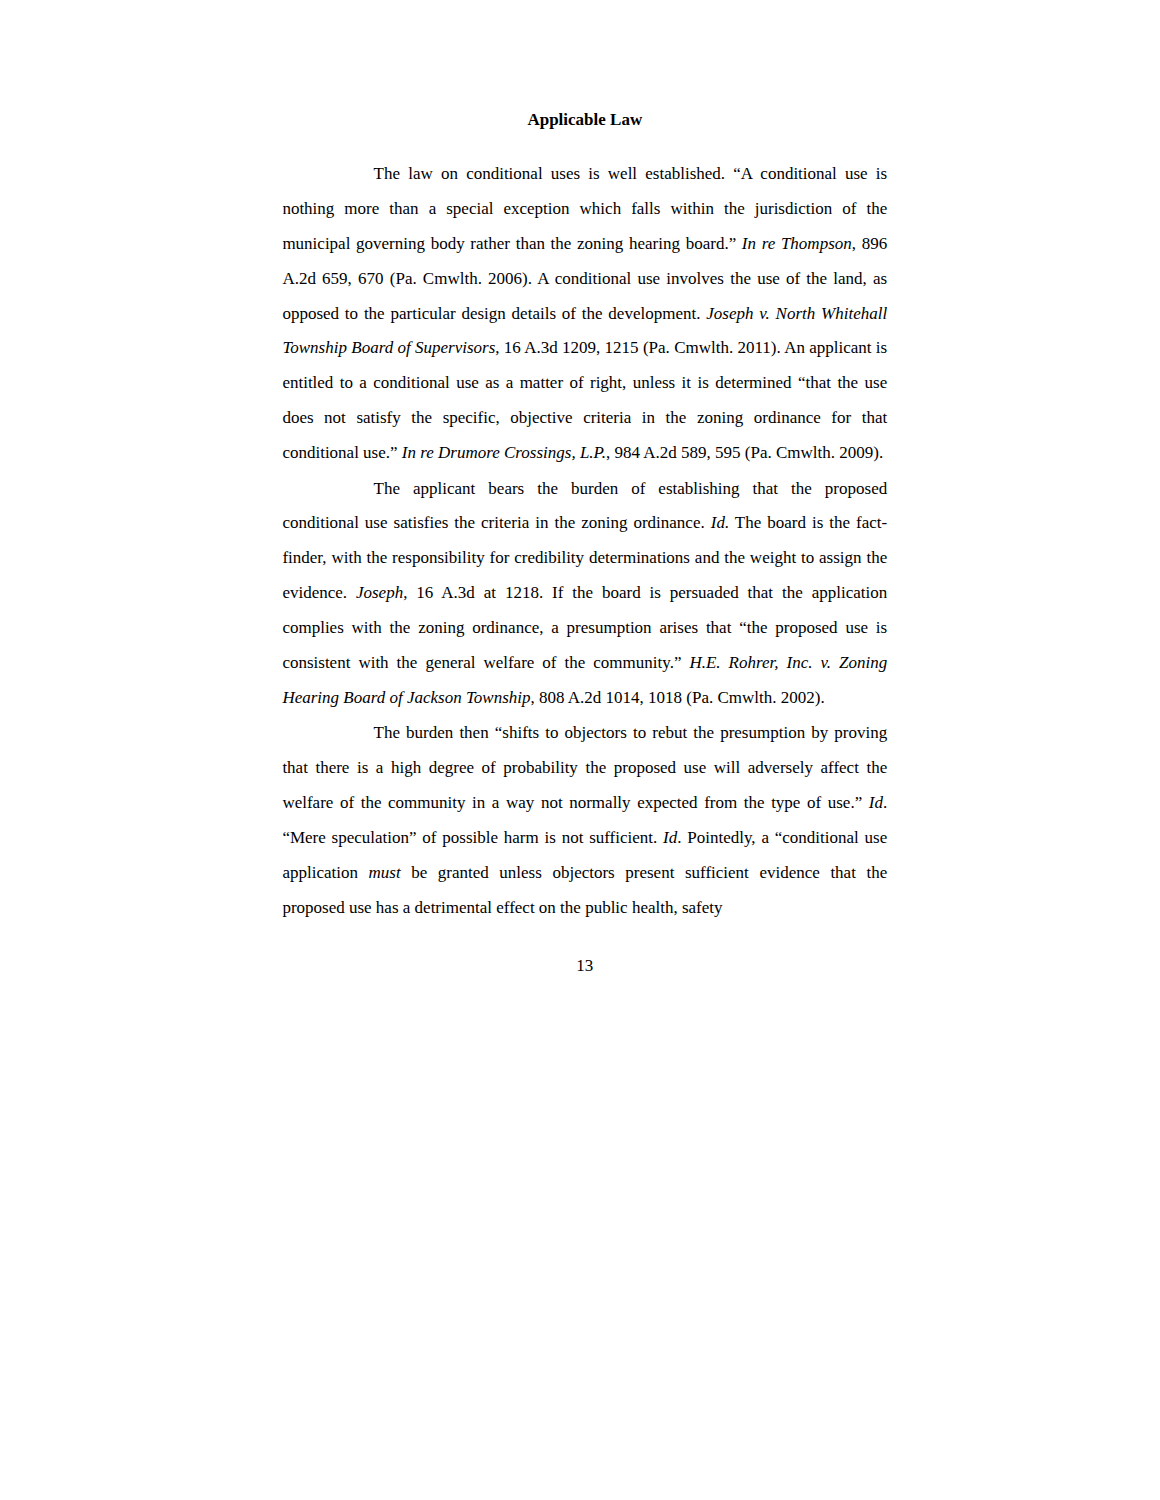Applicable Law
The law on conditional uses is well established. “A conditional use is nothing more than a special exception which falls within the jurisdiction of the municipal governing body rather than the zoning hearing board.” In re Thompson, 896 A.2d 659, 670 (Pa. Cmwlth. 2006). A conditional use involves the use of the land, as opposed to the particular design details of the development. Joseph v. North Whitehall Township Board of Supervisors, 16 A.3d 1209, 1215 (Pa. Cmwlth. 2011). An applicant is entitled to a conditional use as a matter of right, unless it is determined “that the use does not satisfy the specific, objective criteria in the zoning ordinance for that conditional use.” In re Drumore Crossings, L.P., 984 A.2d 589, 595 (Pa. Cmwlth. 2009).
The applicant bears the burden of establishing that the proposed conditional use satisfies the criteria in the zoning ordinance. Id. The board is the fact-finder, with the responsibility for credibility determinations and the weight to assign the evidence. Joseph, 16 A.3d at 1218. If the board is persuaded that the application complies with the zoning ordinance, a presumption arises that “the proposed use is consistent with the general welfare of the community.” H.E. Rohrer, Inc. v. Zoning Hearing Board of Jackson Township, 808 A.2d 1014, 1018 (Pa. Cmwlth. 2002).
The burden then “shifts to objectors to rebut the presumption by proving that there is a high degree of probability the proposed use will adversely affect the welfare of the community in a way not normally expected from the type of use.” Id. “Mere speculation” of possible harm is not sufficient. Id. Pointedly, a “conditional use application must be granted unless objectors present sufficient evidence that the proposed use has a detrimental effect on the public health, safety
13